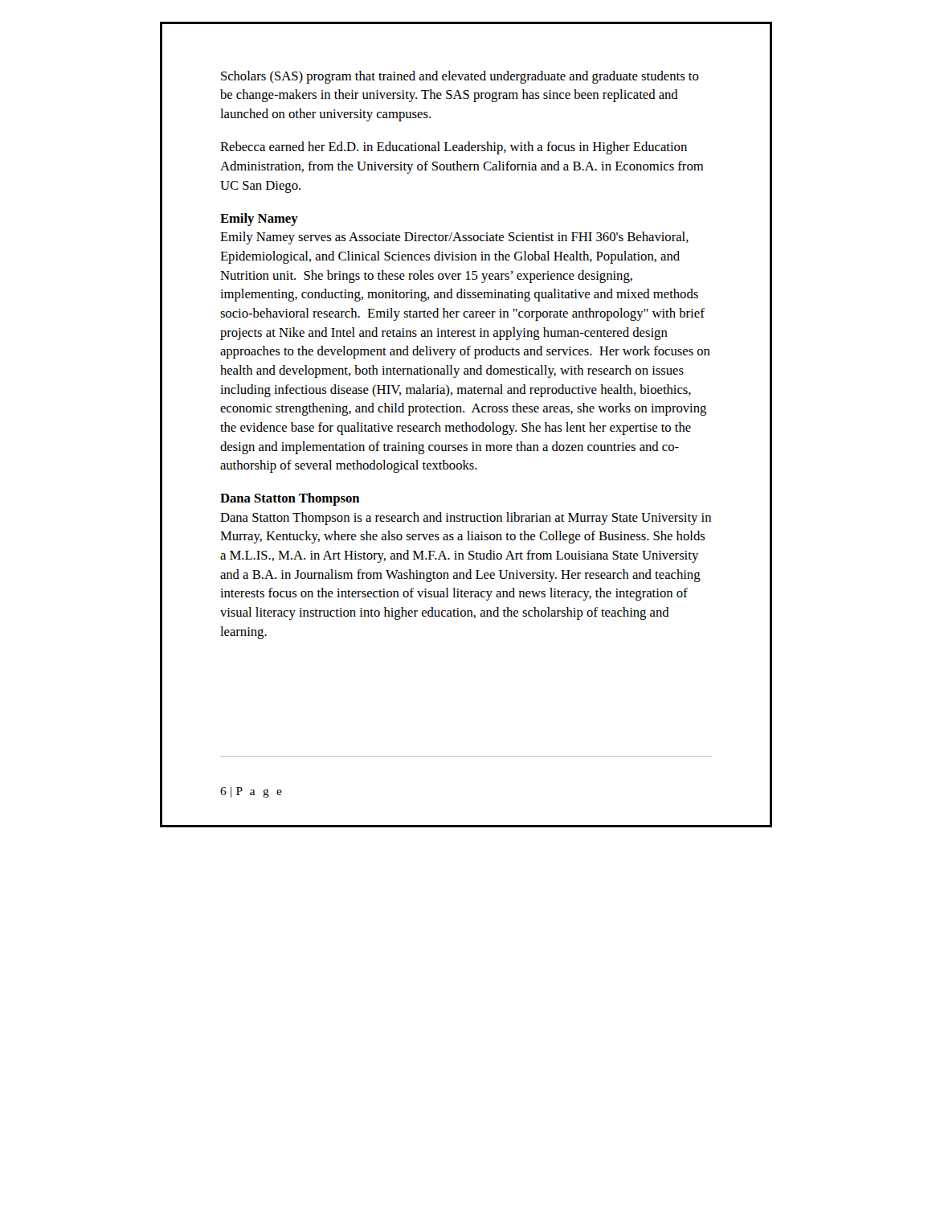Scholars (SAS) program that trained and elevated undergraduate and graduate students to be change-makers in their university. The SAS program has since been replicated and launched on other university campuses.
Rebecca earned her Ed.D. in Educational Leadership, with a focus in Higher Education Administration, from the University of Southern California and a B.A. in Economics from UC San Diego.
Emily Namey
Emily Namey serves as Associate Director/Associate Scientist in FHI 360's Behavioral, Epidemiological, and Clinical Sciences division in the Global Health, Population, and Nutrition unit. She brings to these roles over 15 years’ experience designing, implementing, conducting, monitoring, and disseminating qualitative and mixed methods socio-behavioral research. Emily started her career in "corporate anthropology" with brief projects at Nike and Intel and retains an interest in applying human-centered design approaches to the development and delivery of products and services. Her work focuses on health and development, both internationally and domestically, with research on issues including infectious disease (HIV, malaria), maternal and reproductive health, bioethics, economic strengthening, and child protection. Across these areas, she works on improving the evidence base for qualitative research methodology. She has lent her expertise to the design and implementation of training courses in more than a dozen countries and co-authorship of several methodological textbooks.
Dana Statton Thompson
Dana Statton Thompson is a research and instruction librarian at Murray State University in Murray, Kentucky, where she also serves as a liaison to the College of Business. She holds a M.L.IS., M.A. in Art History, and M.F.A. in Studio Art from Louisiana State University and a B.A. in Journalism from Washington and Lee University. Her research and teaching interests focus on the intersection of visual literacy and news literacy, the integration of visual literacy instruction into higher education, and the scholarship of teaching and learning.
6 | P a g e